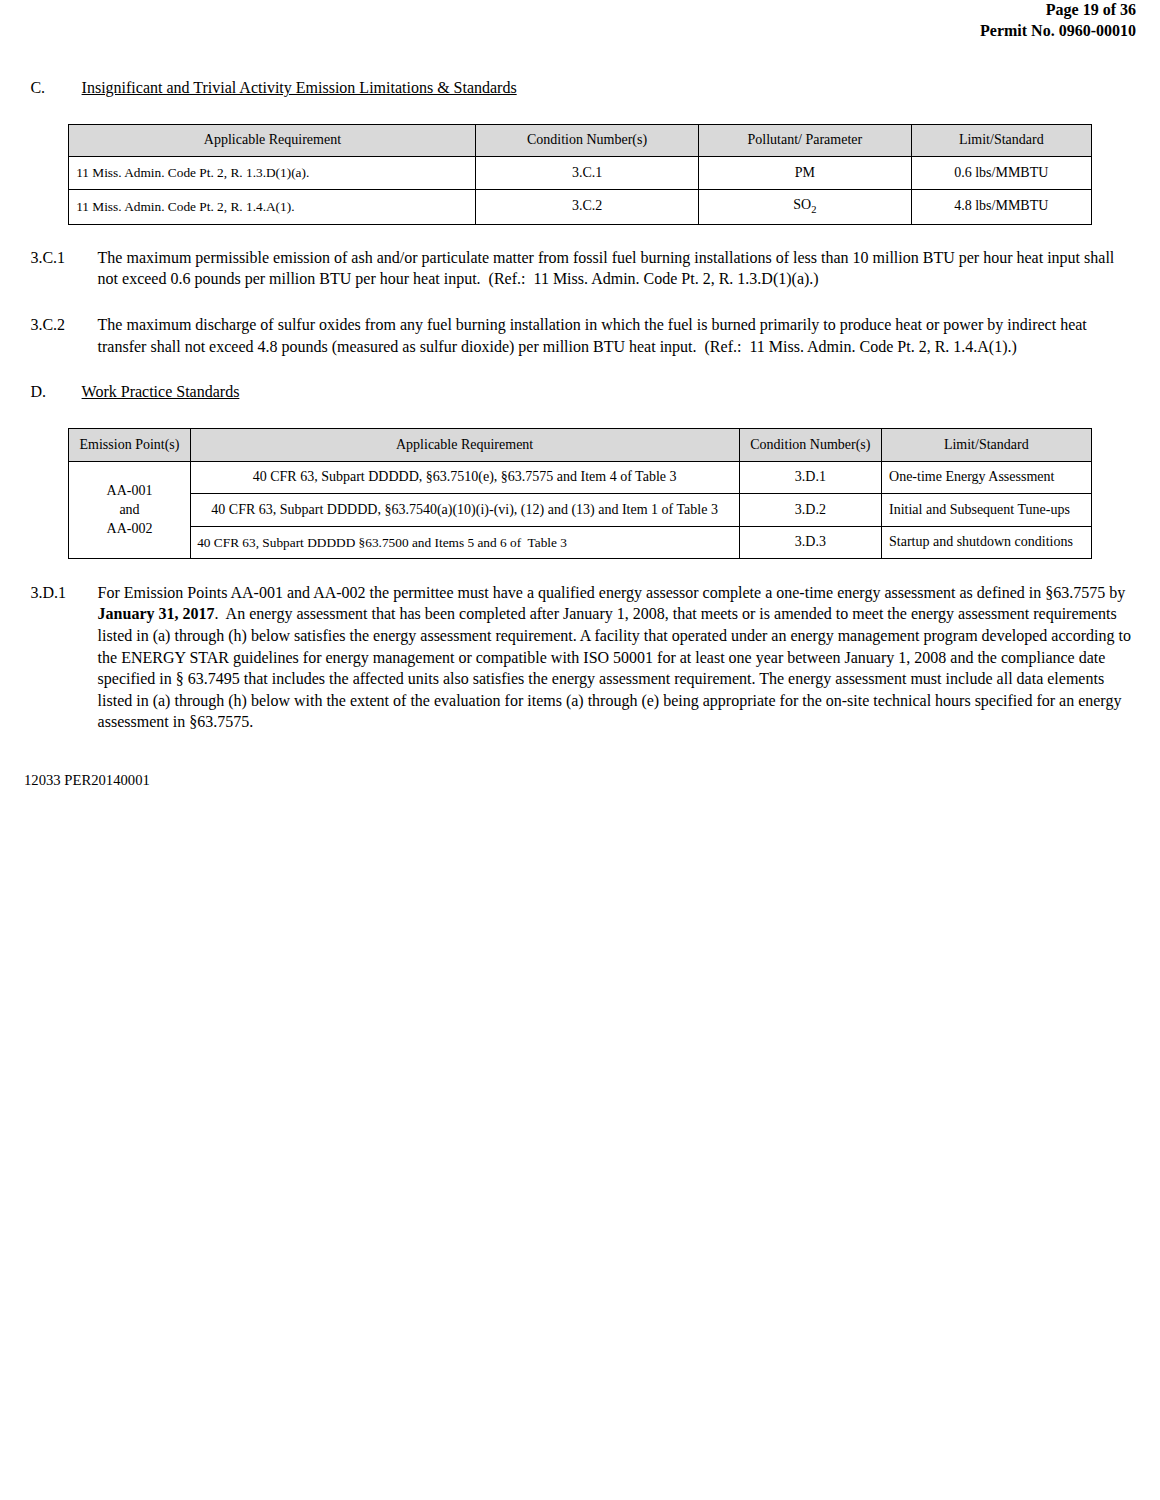Page 19 of 36
Permit No. 0960-00010
C. Insignificant and Trivial Activity Emission Limitations & Standards
| Applicable Requirement | Condition Number(s) | Pollutant/ Parameter | Limit/Standard |
| --- | --- | --- | --- |
| 11 Miss. Admin. Code Pt. 2, R. 1.3.D(1)(a). | 3.C.1 | PM | 0.6 lbs/MMBTU |
| 11 Miss. Admin. Code Pt. 2, R. 1.4.A(1). | 3.C.2 | SO 2 | 4.8 lbs/MMBTU |
3.C.1 The maximum permissible emission of ash and/or particulate matter from fossil fuel burning installations of less than 10 million BTU per hour heat input shall not exceed 0.6 pounds per million BTU per hour heat input. (Ref.: 11 Miss. Admin. Code Pt. 2, R. 1.3.D(1)(a).)
3.C.2 The maximum discharge of sulfur oxides from any fuel burning installation in which the fuel is burned primarily to produce heat or power by indirect heat transfer shall not exceed 4.8 pounds (measured as sulfur dioxide) per million BTU heat input. (Ref.: 11 Miss. Admin. Code Pt. 2, R. 1.4.A(1).)
D. Work Practice Standards
| Emission Point(s) | Applicable Requirement | Condition Number(s) | Limit/Standard |
| --- | --- | --- | --- |
| AA-001 and AA-002 | 40 CFR 63, Subpart DDDDD, §63.7510(e), §63.7575 and Item 4 of Table 3 | 3.D.1 | One-time Energy Assessment |
| 40 CFR 63, Subpart DDDDD, §63.7540(a)(10)(i)-(vi), (12) and (13) and Item 1 of Table 3 | 3.D.2 | Initial and Subsequent Tune-ups |
| 40 CFR 63, Subpart DDDDD §63.7500 and Items 5 and 6 of Table 3 | 3.D.3 | Startup and shutdown conditions |
3.D.1 For Emission Points AA-001 and AA-002 the permittee must have a qualified energy assessor complete a one-time energy assessment as defined in §63.7575 by January 31, 2017. An energy assessment that has been completed after January 1, 2008, that meets or is amended to meet the energy assessment requirements listed in (a) through (h) below satisfies the energy assessment requirement. A facility that operated under an energy management program developed according to the ENERGY STAR guidelines for energy management or compatible with ISO 50001 for at least one year between January 1, 2008 and the compliance date specified in § 63.7495 that includes the affected units also satisfies the energy assessment requirement. The energy assessment must include all data elements listed in (a) through (h) below with the extent of the evaluation for items (a) through (e) being appropriate for the on-site technical hours specified for an energy assessment in §63.7575.
12033 PER20140001